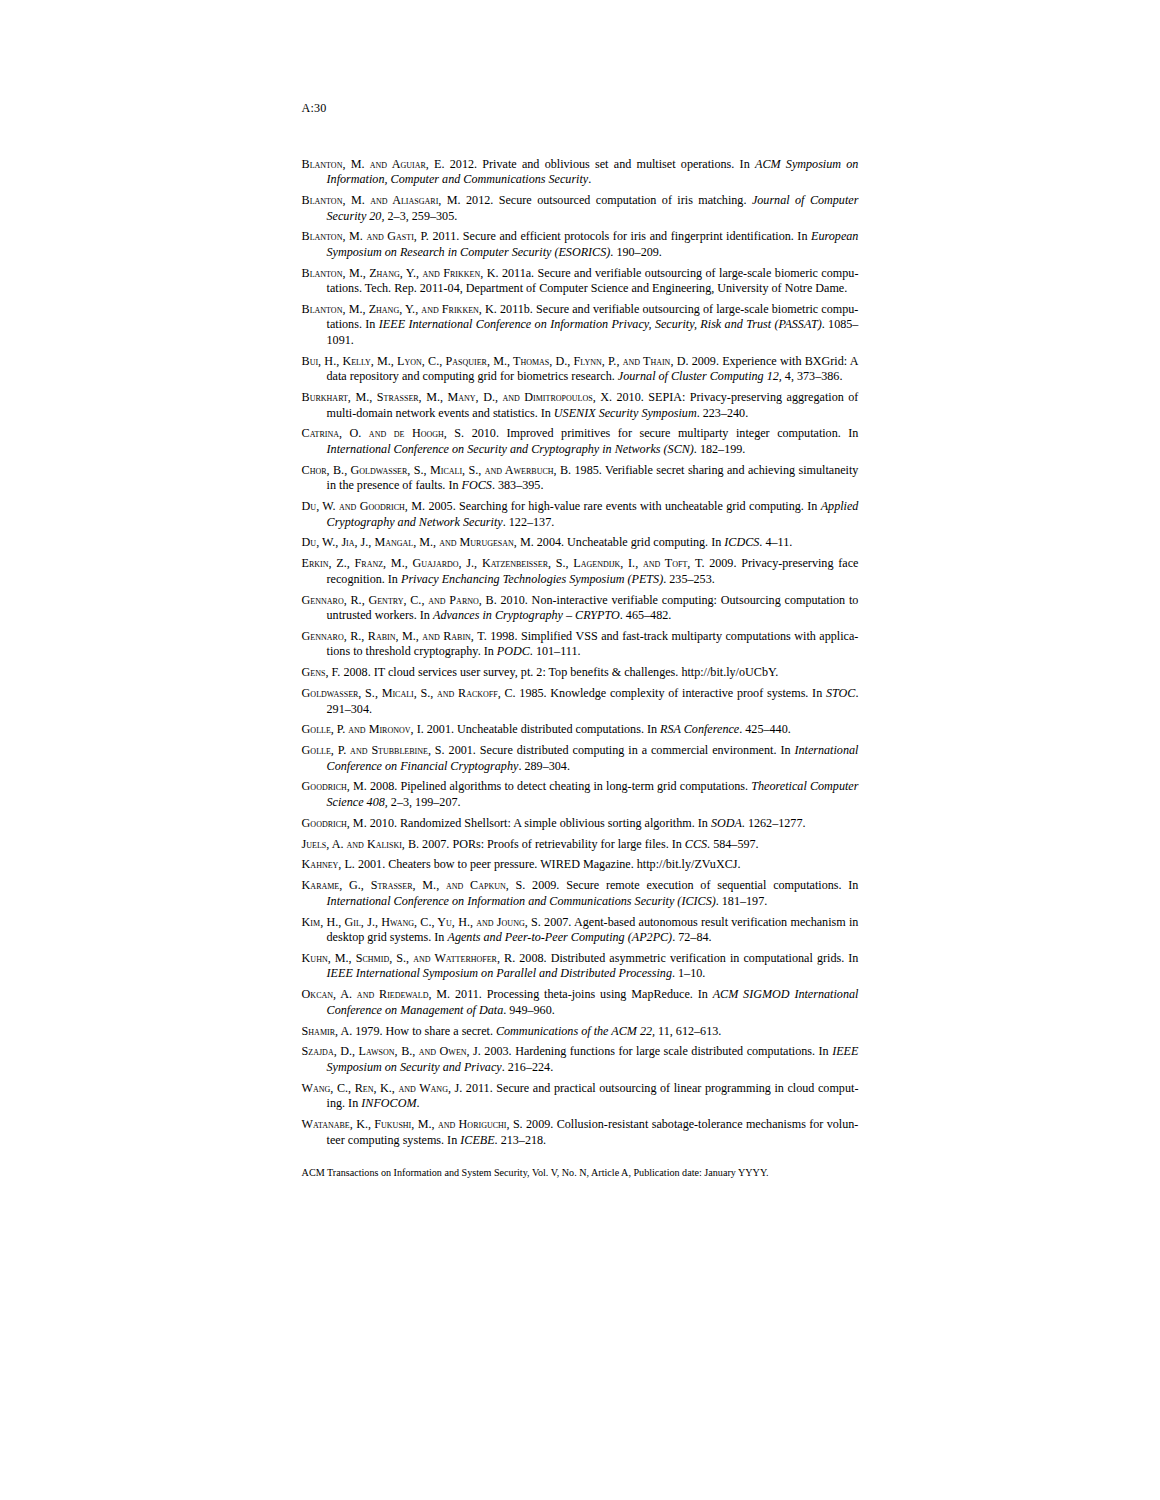A:30
Blanton, M. and Aguiar, E. 2012. Private and oblivious set and multiset operations. In ACM Symposium on Information, Computer and Communications Security.
Blanton, M. and Aliasgari, M. 2012. Secure outsourced computation of iris matching. Journal of Computer Security 20, 2–3, 259–305.
Blanton, M. and Gasti, P. 2011. Secure and efficient protocols for iris and fingerprint identification. In European Symposium on Research in Computer Security (ESORICS). 190–209.
Blanton, M., Zhang, Y., and Frikken, K. 2011a. Secure and verifiable outsourcing of large-scale biomeric computations. Tech. Rep. 2011-04, Department of Computer Science and Engineering, University of Notre Dame.
Blanton, M., Zhang, Y., and Frikken, K. 2011b. Secure and verifiable outsourcing of large-scale biometric computations. In IEEE International Conference on Information Privacy, Security, Risk and Trust (PASSAT). 1085–1091.
Bui, H., Kelly, M., Lyon, C., Pasquier, M., Thomas, D., Flynn, P., and Thain, D. 2009. Experience with BXGrid: A data repository and computing grid for biometrics research. Journal of Cluster Computing 12, 4, 373–386.
Burkhart, M., Strasser, M., Many, D., and Dimitropoulos, X. 2010. SEPIA: Privacy-preserving aggregation of multi-domain network events and statistics. In USENIX Security Symposium. 223–240.
Catrina, O. and de Hoogh, S. 2010. Improved primitives for secure multiparty integer computation. In International Conference on Security and Cryptography in Networks (SCN). 182–199.
Chor, B., Goldwasser, S., Micali, S., and Awerbuch, B. 1985. Verifiable secret sharing and achieving simultaneity in the presence of faults. In FOCS. 383–395.
Du, W. and Goodrich, M. 2005. Searching for high-value rare events with uncheatable grid computing. In Applied Cryptography and Network Security. 122–137.
Du, W., Jia, J., Mangal, M., and Murugesan, M. 2004. Uncheatable grid computing. In ICDCS. 4–11.
Erkin, Z., Franz, M., Guajardo, J., Katzenbeisser, S., Lagendijk, I., and Toft, T. 2009. Privacy-preserving face recognition. In Privacy Enchancing Technologies Symposium (PETS). 235–253.
Gennaro, R., Gentry, C., and Parno, B. 2010. Non-interactive verifiable computing: Outsourcing computation to untrusted workers. In Advances in Cryptography – CRYPTO. 465–482.
Gennaro, R., Rabin, M., and Rabin, T. 1998. Simplified VSS and fast-track multiparty computations with applications to threshold cryptography. In PODC. 101–111.
Gens, F. 2008. IT cloud services user survey, pt. 2: Top benefits & challenges. http://bit.ly/oUCbY.
Goldwasser, S., Micali, S., and Rackoff, C. 1985. Knowledge complexity of interactive proof systems. In STOC. 291–304.
Golle, P. and Mironov, I. 2001. Uncheatable distributed computations. In RSA Conference. 425–440.
Golle, P. and Stubblebine, S. 2001. Secure distributed computing in a commercial environment. In International Conference on Financial Cryptography. 289–304.
Goodrich, M. 2008. Pipelined algorithms to detect cheating in long-term grid computations. Theoretical Computer Science 408, 2–3, 199–207.
Goodrich, M. 2010. Randomized Shellsort: A simple oblivious sorting algorithm. In SODA. 1262–1277.
Juels, A. and Kaliski, B. 2007. PORs: Proofs of retrievability for large files. In CCS. 584–597.
Kahney, L. 2001. Cheaters bow to peer pressure. WIRED Magazine. http://bit.ly/ZVuXCJ.
Karame, G., Strasser, M., and Capkun, S. 2009. Secure remote execution of sequential computations. In International Conference on Information and Communications Security (ICICS). 181–197.
Kim, H., Gil, J., Hwang, C., Yu, H., and Joung, S. 2007. Agent-based autonomous result verification mechanism in desktop grid systems. In Agents and Peer-to-Peer Computing (AP2PC). 72–84.
Kuhn, M., Schmid, S., and Watterhofer, R. 2008. Distributed asymmetric verification in computational grids. In IEEE International Symposium on Parallel and Distributed Processing. 1–10.
Okcan, A. and Riedewald, M. 2011. Processing theta-joins using MapReduce. In ACM SIGMOD International Conference on Management of Data. 949–960.
Shamir, A. 1979. How to share a secret. Communications of the ACM 22, 11, 612–613.
Szajda, D., Lawson, B., and Owen, J. 2003. Hardening functions for large scale distributed computations. In IEEE Symposium on Security and Privacy. 216–224.
Wang, C., Ren, K., and Wang, J. 2011. Secure and practical outsourcing of linear programming in cloud computing. In INFOCOM.
Watanabe, K., Fukushi, M., and Horiguchi, S. 2009. Collusion-resistant sabotage-tolerance mechanisms for volunteer computing systems. In ICEBE. 213–218.
ACM Transactions on Information and System Security, Vol. V, No. N, Article A, Publication date: January YYYY.